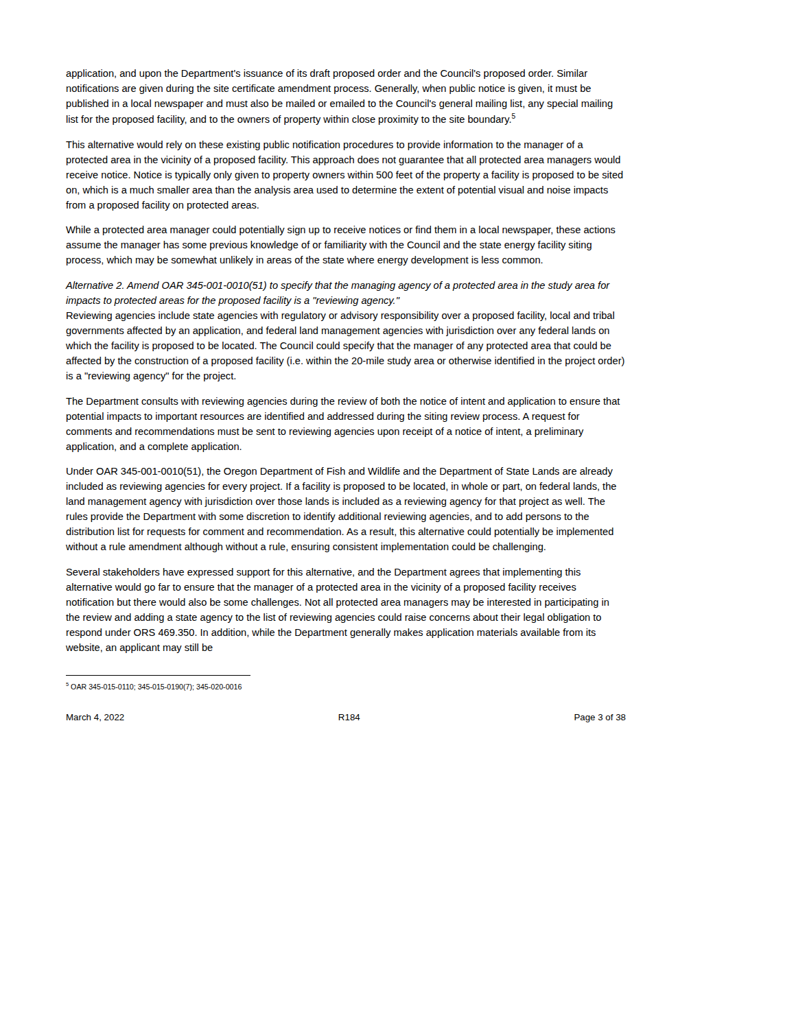application, and upon the Department's issuance of its draft proposed order and the Council's proposed order. Similar notifications are given during the site certificate amendment process. Generally, when public notice is given, it must be published in a local newspaper and must also be mailed or emailed to the Council's general mailing list, any special mailing list for the proposed facility, and to the owners of property within close proximity to the site boundary.5
This alternative would rely on these existing public notification procedures to provide information to the manager of a protected area in the vicinity of a proposed facility. This approach does not guarantee that all protected area managers would receive notice. Notice is typically only given to property owners within 500 feet of the property a facility is proposed to be sited on, which is a much smaller area than the analysis area used to determine the extent of potential visual and noise impacts from a proposed facility on protected areas.
While a protected area manager could potentially sign up to receive notices or find them in a local newspaper, these actions assume the manager has some previous knowledge of or familiarity with the Council and the state energy facility siting process, which may be somewhat unlikely in areas of the state where energy development is less common.
Alternative 2. Amend OAR 345-001-0010(51) to specify that the managing agency of a protected area in the study area for impacts to protected areas for the proposed facility is a "reviewing agency."
Reviewing agencies include state agencies with regulatory or advisory responsibility over a proposed facility, local and tribal governments affected by an application, and federal land management agencies with jurisdiction over any federal lands on which the facility is proposed to be located. The Council could specify that the manager of any protected area that could be affected by the construction of a proposed facility (i.e. within the 20-mile study area or otherwise identified in the project order) is a "reviewing agency" for the project.
The Department consults with reviewing agencies during the review of both the notice of intent and application to ensure that potential impacts to important resources are identified and addressed during the siting review process. A request for comments and recommendations must be sent to reviewing agencies upon receipt of a notice of intent, a preliminary application, and a complete application.
Under OAR 345-001-0010(51), the Oregon Department of Fish and Wildlife and the Department of State Lands are already included as reviewing agencies for every project. If a facility is proposed to be located, in whole or part, on federal lands, the land management agency with jurisdiction over those lands is included as a reviewing agency for that project as well. The rules provide the Department with some discretion to identify additional reviewing agencies, and to add persons to the distribution list for requests for comment and recommendation. As a result, this alternative could potentially be implemented without a rule amendment although without a rule, ensuring consistent implementation could be challenging.
Several stakeholders have expressed support for this alternative, and the Department agrees that implementing this alternative would go far to ensure that the manager of a protected area in the vicinity of a proposed facility receives notification but there would also be some challenges. Not all protected area managers may be interested in participating in the review and adding a state agency to the list of reviewing agencies could raise concerns about their legal obligation to respond under ORS 469.350. In addition, while the Department generally makes application materials available from its website, an applicant may still be
5 OAR 345-015-0110; 345-015-0190(7); 345-020-0016
March 4, 2022 R184 Page 3 of 38